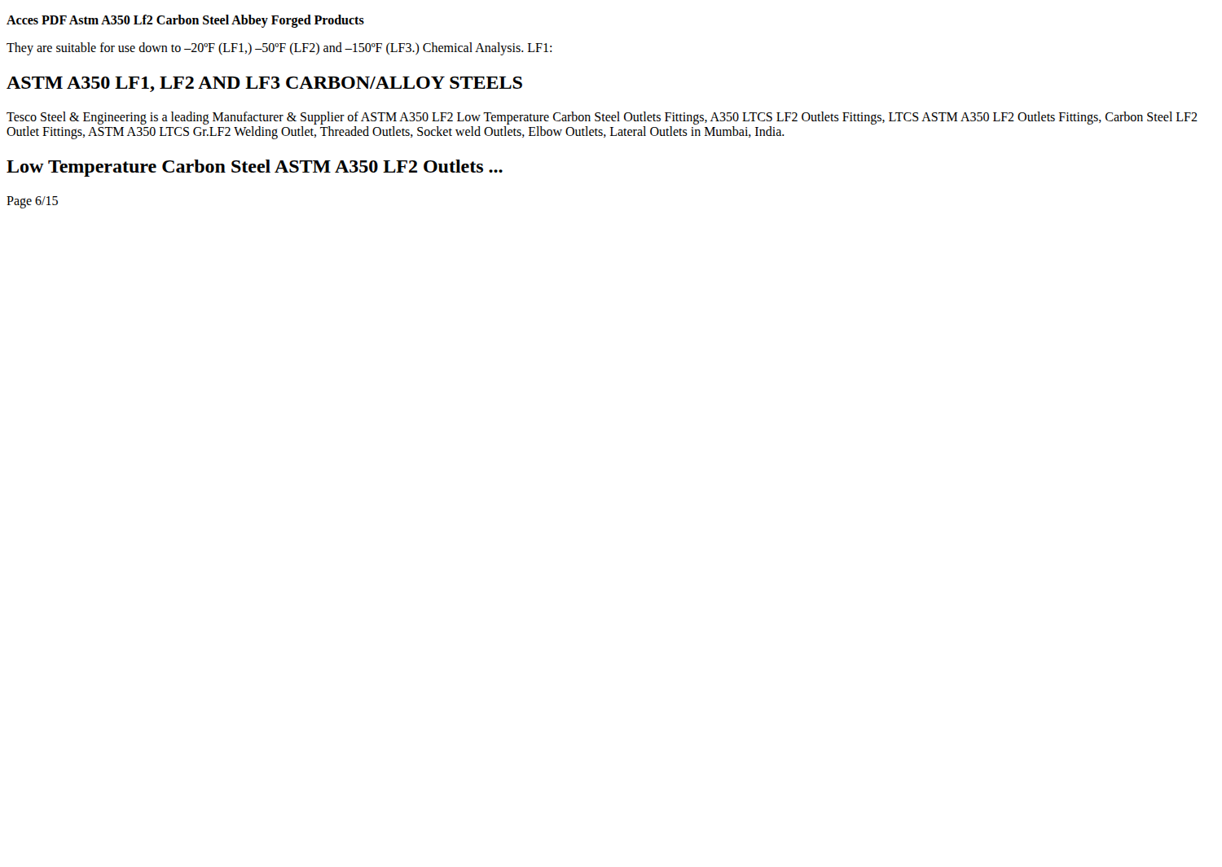Acces PDF Astm A350 Lf2 Carbon Steel Abbey Forged Products
They are suitable for use down to –20ºF (LF1,) –50ºF (LF2) and –150ºF (LF3.) Chemical Analysis. LF1:
ASTM A350 LF1, LF2 AND LF3 CARBON/ALLOY STEELS
Tesco Steel & Engineering is a leading Manufacturer & Supplier of ASTM A350 LF2 Low Temperature Carbon Steel Outlets Fittings, A350 LTCS LF2 Outlets Fittings, LTCS ASTM A350 LF2 Outlets Fittings, Carbon Steel LF2 Outlet Fittings, ASTM A350 LTCS Gr.LF2 Welding Outlet, Threaded Outlets, Socket weld Outlets, Elbow Outlets, Lateral Outlets in Mumbai, India.
Low Temperature Carbon Steel ASTM A350 LF2 Outlets ...
Page 6/15